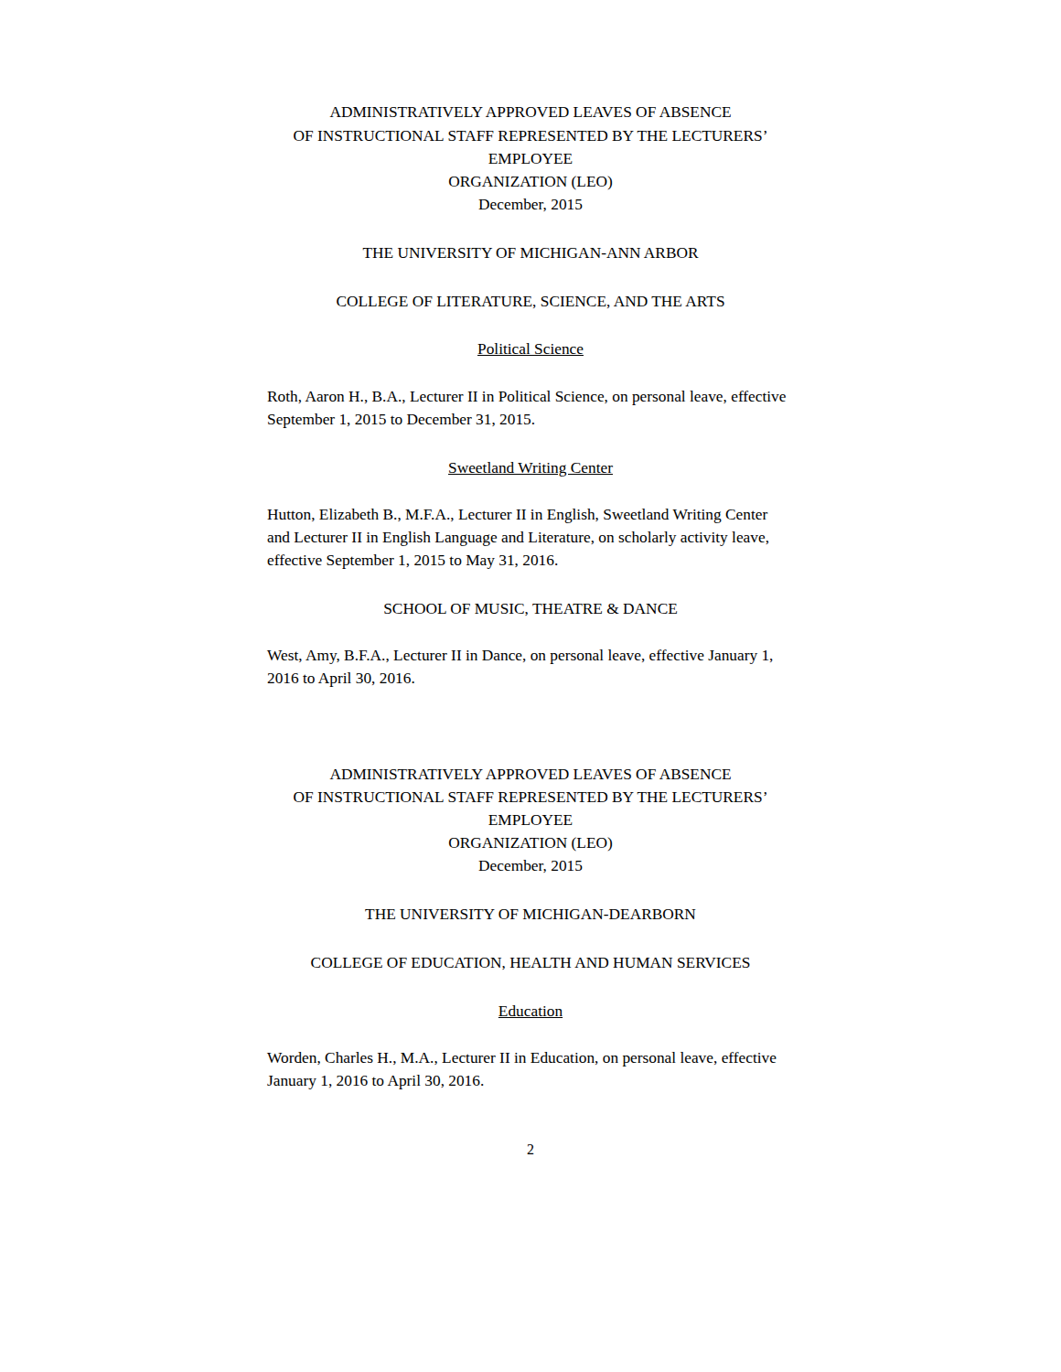ADMINISTRATIVELY APPROVED LEAVES OF ABSENCE
OF INSTRUCTIONAL STAFF REPRESENTED BY THE LECTURERS’ EMPLOYEE
ORGANIZATION (LEO)
December, 2015
THE UNIVERSITY OF MICHIGAN-ANN ARBOR
COLLEGE OF LITERATURE, SCIENCE, AND THE ARTS
Political Science
Roth, Aaron H., B.A., Lecturer II in Political Science, on personal leave, effective September 1, 2015 to December 31, 2015.
Sweetland Writing Center
Hutton, Elizabeth B., M.F.A., Lecturer II in English, Sweetland Writing Center and Lecturer II in English Language and Literature, on scholarly activity leave, effective September 1, 2015 to May 31, 2016.
SCHOOL OF MUSIC, THEATRE & DANCE
West, Amy, B.F.A., Lecturer II in Dance, on personal leave, effective January 1, 2016 to April 30, 2016.
ADMINISTRATIVELY APPROVED LEAVES OF ABSENCE
OF INSTRUCTIONAL STAFF REPRESENTED BY THE LECTURERS’ EMPLOYEE
ORGANIZATION (LEO)
December, 2015
THE UNIVERSITY OF MICHIGAN-DEARBORN
COLLEGE OF EDUCATION, HEALTH AND HUMAN SERVICES
Education
Worden, Charles H., M.A., Lecturer II in Education, on personal leave, effective January 1, 2016 to April 30, 2016.
2